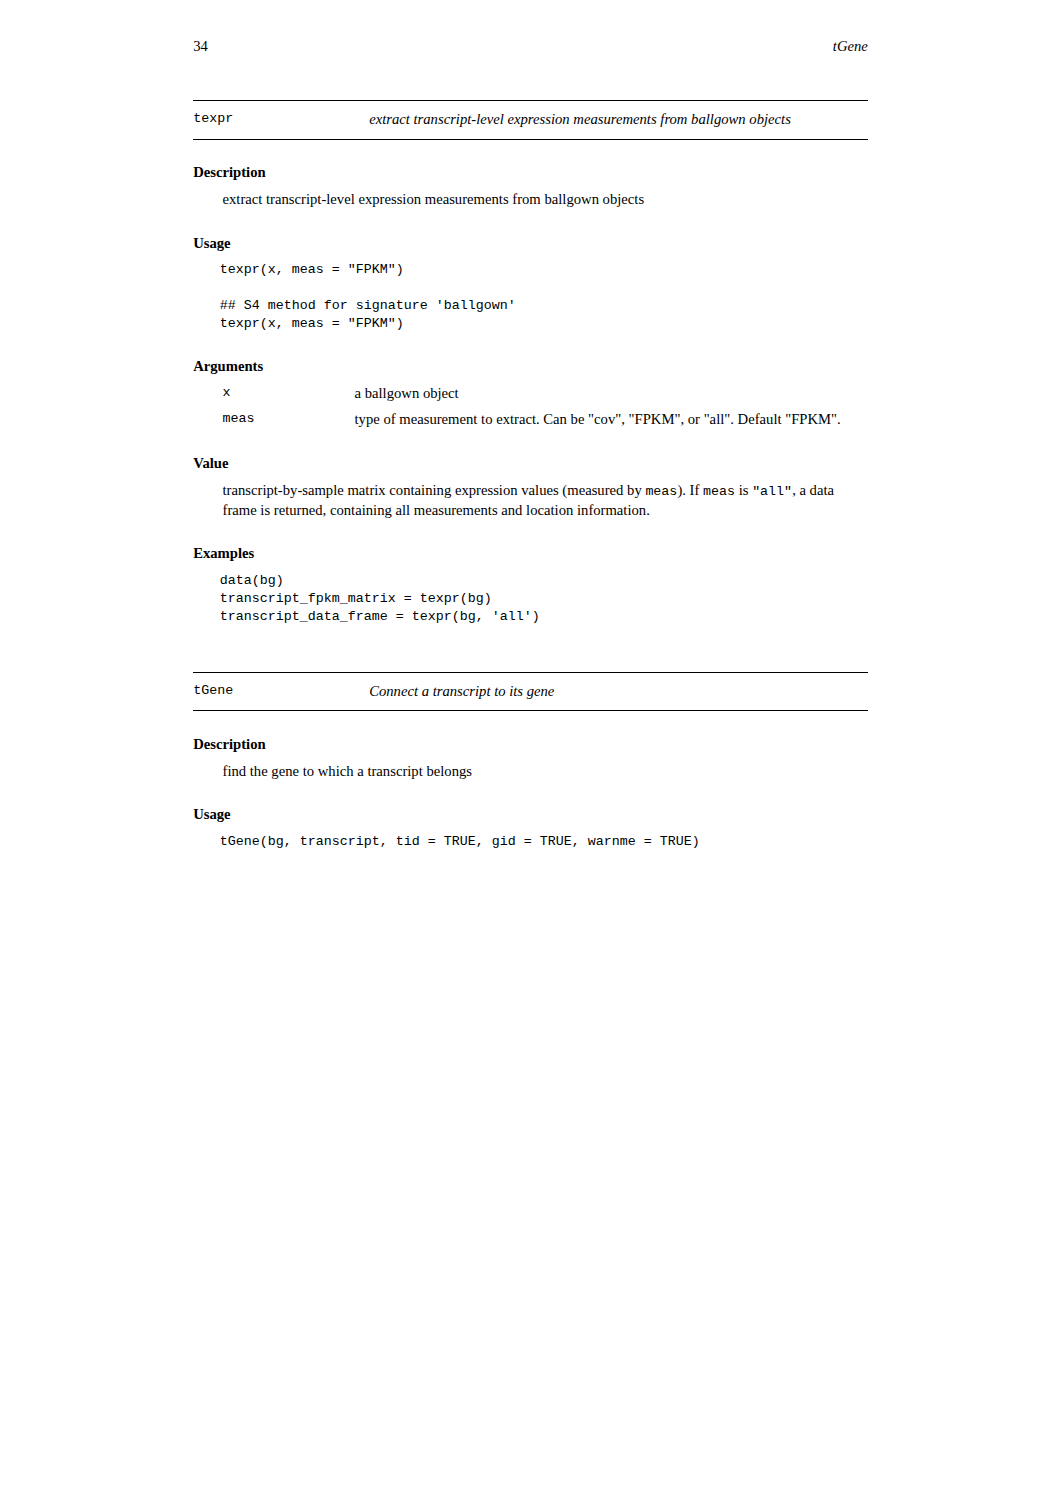34 tGene
texpr
extract transcript-level expression measurements from ballgown objects
Description
extract transcript-level expression measurements from ballgown objects
Usage
texpr(x, meas = "FPKM")

## S4 method for signature 'ballgown'
texpr(x, meas = "FPKM")
Arguments
x
a ballgown object
meas
type of measurement to extract. Can be "cov", "FPKM", or "all". Default "FPKM".
Value
transcript-by-sample matrix containing expression values (measured by meas). If meas is "all", a data frame is returned, containing all measurements and location information.
Examples
data(bg)
transcript_fpkm_matrix = texpr(bg)
transcript_data_frame = texpr(bg, 'all')
tGene
Connect a transcript to its gene
Description
find the gene to which a transcript belongs
Usage
tGene(bg, transcript, tid = TRUE, gid = TRUE, warnme = TRUE)